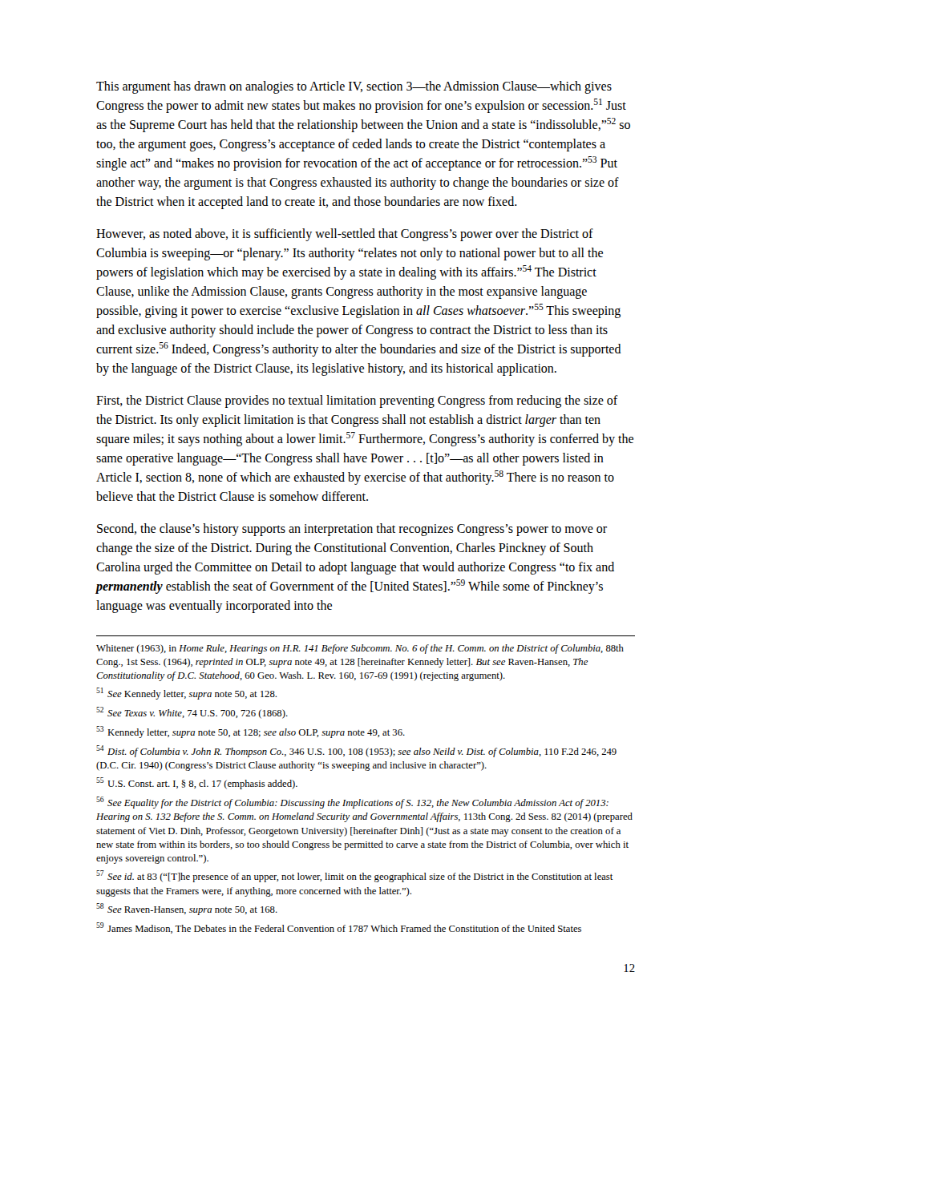This argument has drawn on analogies to Article IV, section 3—the Admission Clause—which gives Congress the power to admit new states but makes no provision for one’s expulsion or secession.51 Just as the Supreme Court has held that the relationship between the Union and a state is “indissoluble,”52 so too, the argument goes, Congress’s acceptance of ceded lands to create the District “contemplates a single act” and “makes no provision for revocation of the act of acceptance or for retrocession.”53 Put another way, the argument is that Congress exhausted its authority to change the boundaries or size of the District when it accepted land to create it, and those boundaries are now fixed.
However, as noted above, it is sufficiently well-settled that Congress’s power over the District of Columbia is sweeping—or “plenary.” Its authority “relates not only to national power but to all the powers of legislation which may be exercised by a state in dealing with its affairs.”54 The District Clause, unlike the Admission Clause, grants Congress authority in the most expansive language possible, giving it power to exercise “exclusive Legislation in all Cases whatsoever.”55 This sweeping and exclusive authority should include the power of Congress to contract the District to less than its current size.56 Indeed, Congress’s authority to alter the boundaries and size of the District is supported by the language of the District Clause, its legislative history, and its historical application.
First, the District Clause provides no textual limitation preventing Congress from reducing the size of the District. Its only explicit limitation is that Congress shall not establish a district larger than ten square miles; it says nothing about a lower limit.57 Furthermore, Congress’s authority is conferred by the same operative language—“The Congress shall have Power . . . [t]o”—as all other powers listed in Article I, section 8, none of which are exhausted by exercise of that authority.58 There is no reason to believe that the District Clause is somehow different.
Second, the clause’s history supports an interpretation that recognizes Congress’s power to move or change the size of the District. During the Constitutional Convention, Charles Pinckney of South Carolina urged the Committee on Detail to adopt language that would authorize Congress “to fix and permanently establish the seat of Government of the [United States].”59 While some of Pinckney’s language was eventually incorporated into the
Whitener (1963), in Home Rule, Hearings on H.R. 141 Before Subcomm. No. 6 of the H. Comm. on the District of Columbia, 88th Cong., 1st Sess. (1964), reprinted in OLP, supra note 49, at 128 [hereinafter Kennedy letter]. But see Raven-Hansen, The Constitutionality of D.C. Statehood, 60 Geo. Wash. L. Rev. 160, 167-69 (1991) (rejecting argument).
51 See Kennedy letter, supra note 50, at 128.
52 See Texas v. White, 74 U.S. 700, 726 (1868).
53 Kennedy letter, supra note 50, at 128; see also OLP, supra note 49, at 36.
54 Dist. of Columbia v. John R. Thompson Co., 346 U.S. 100, 108 (1953); see also Neild v. Dist. of Columbia, 110 F.2d 246, 249 (D.C. Cir. 1940) (Congress’s District Clause authority “is sweeping and inclusive in character”).
55 U.S. Const. art. I, § 8, cl. 17 (emphasis added).
56 See Equality for the District of Columbia: Discussing the Implications of S. 132, the New Columbia Admission Act of 2013: Hearing on S. 132 Before the S. Comm. on Homeland Security and Governmental Affairs, 113th Cong. 2d Sess. 82 (2014) (prepared statement of Viet D. Dinh, Professor, Georgetown University) [hereinafter Dinh] (“Just as a state may consent to the creation of a new state from within its borders, so too should Congress be permitted to carve a state from the District of Columbia, over which it enjoys sovereign control.”).
57 See id. at 83 (“[T]he presence of an upper, not lower, limit on the geographical size of the District in the Constitution at least suggests that the Framers were, if anything, more concerned with the latter.”).
58 See Raven-Hansen, supra note 50, at 168.
59 James Madison, The Debates in the Federal Convention of 1787 Which Framed the Constitution of the United States
12